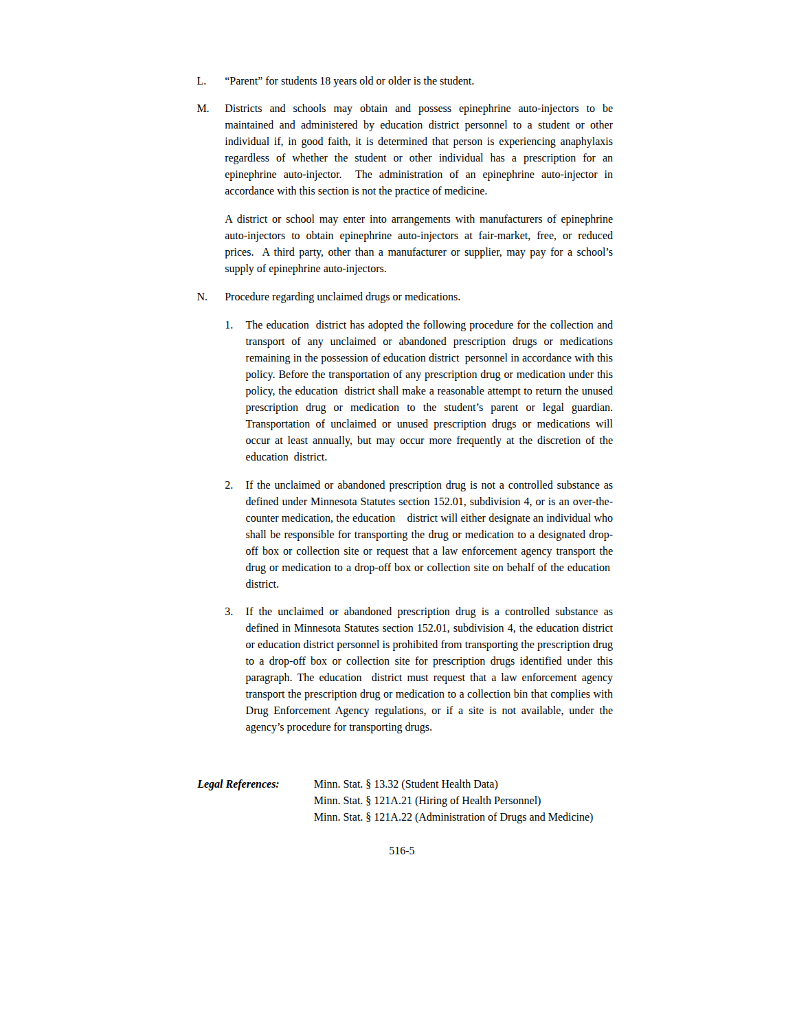L.
“Parent” for students 18 years old or older is the student.
M.
Districts and schools may obtain and possess epinephrine auto-injectors to be maintained and administered by education district personnel to a student or other individual if, in good faith, it is determined that person is experiencing anaphylaxis regardless of whether the student or other individual has a prescription for an epinephrine auto-injector. The administration of an epinephrine auto-injector in accordance with this section is not the practice of medicine.
A district or school may enter into arrangements with manufacturers of epinephrine auto-injectors to obtain epinephrine auto-injectors at fair-market, free, or reduced prices. A third party, other than a manufacturer or supplier, may pay for a school’s supply of epinephrine auto-injectors.
N.
Procedure regarding unclaimed drugs or medications.
1.
The education district has adopted the following procedure for the collection and transport of any unclaimed or abandoned prescription drugs or medications remaining in the possession of education district personnel in accordance with this policy. Before the transportation of any prescription drug or medication under this policy, the education district shall make a reasonable attempt to return the unused prescription drug or medication to the student’s parent or legal guardian. Transportation of unclaimed or unused prescription drugs or medications will occur at least annually, but may occur more frequently at the discretion of the education district.
2.
If the unclaimed or abandoned prescription drug is not a controlled substance as defined under Minnesota Statutes section 152.01, subdivision 4, or is an over-the-counter medication, the education district will either designate an individual who shall be responsible for transporting the drug or medication to a designated drop-off box or collection site or request that a law enforcement agency transport the drug or medication to a drop-off box or collection site on behalf of the education district.
3.
If the unclaimed or abandoned prescription drug is a controlled substance as defined in Minnesota Statutes section 152.01, subdivision 4, the education district or education district personnel is prohibited from transporting the prescription drug to a drop-off box or collection site for prescription drugs identified under this paragraph. The education district must request that a law enforcement agency transport the prescription drug or medication to a collection bin that complies with Drug Enforcement Agency regulations, or if a site is not available, under the agency’s procedure for transporting drugs.
Legal References:
Minn. Stat. § 13.32 (Student Health Data)
Minn. Stat. § 121A.21 (Hiring of Health Personnel)
Minn. Stat. § 121A.22 (Administration of Drugs and Medicine)
516-5